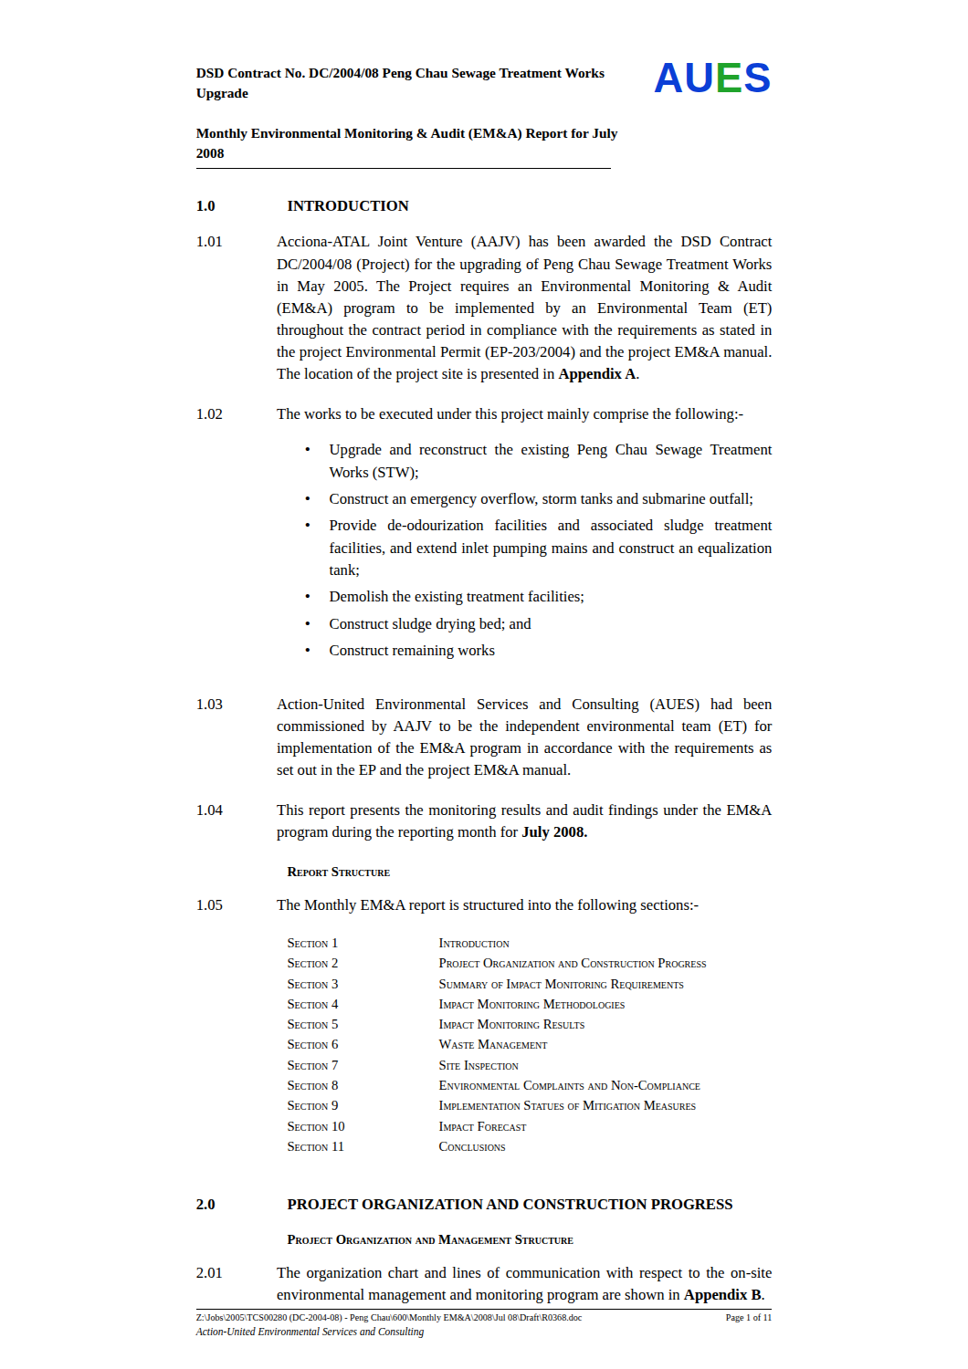AUES
DSD Contract No. DC/2004/08 Peng Chau Sewage Treatment Works Upgrade
Monthly Environmental Monitoring & Audit (EM&A) Report for July 2008
1.0 INTRODUCTION
1.01
Acciona-ATAL Joint Venture (AAJV) has been awarded the DSD Contract DC/2004/08 (Project) for the upgrading of Peng Chau Sewage Treatment Works in May 2005. The Project requires an Environmental Monitoring & Audit (EM&A) program to be implemented by an Environmental Team (ET) throughout the contract period in compliance with the requirements as stated in the project Environmental Permit (EP-203/2004) and the project EM&A manual. The location of the project site is presented in Appendix A.
1.02
The works to be executed under this project mainly comprise the following:-
Upgrade and reconstruct the existing Peng Chau Sewage Treatment Works (STW);
Construct an emergency overflow, storm tanks and submarine outfall;
Provide de-odourization facilities and associated sludge treatment facilities, and extend inlet pumping mains and construct an equalization tank;
Demolish the existing treatment facilities;
Construct sludge drying bed; and
Construct remaining works
1.03
Action-United Environmental Services and Consulting (AUES) had been commissioned by AAJV to be the independent environmental team (ET) for implementation of the EM&A program in accordance with the requirements as set out in the EP and the project EM&A manual.
1.04
This report presents the monitoring results and audit findings under the EM&A program during the reporting month for July 2008.
Report Structure
1.05
The Monthly EM&A report is structured into the following sections:-
| Section 1 | Introduction |
| Section 2 | Project Organization and Construction Progress |
| Section 3 | Summary of Impact Monitoring Requirements |
| Section 4 | Impact Monitoring Methodologies |
| Section 5 | Impact Monitoring Results |
| Section 6 | Waste Management |
| Section 7 | Site Inspection |
| Section 8 | Environmental Complaints and Non-Compliance |
| Section 9 | Implementation Statues of Mitigation Measures |
| Section 10 | Impact Forecast |
| Section 11 | Conclusions |
2.0 PROJECT ORGANIZATION AND CONSTRUCTION PROGRESS
Project Organization and Management Structure
2.01
The organization chart and lines of communication with respect to the on-site environmental management and monitoring program are shown in Appendix B.
Z:\Jobs\2005\TCS00280 (DC-2004-08) - Peng Chau\600\Monthly EM&A\2008\Jul 08\Draft\R0368.doc
Page 1 of 11
Action-United Environmental Services and Consulting